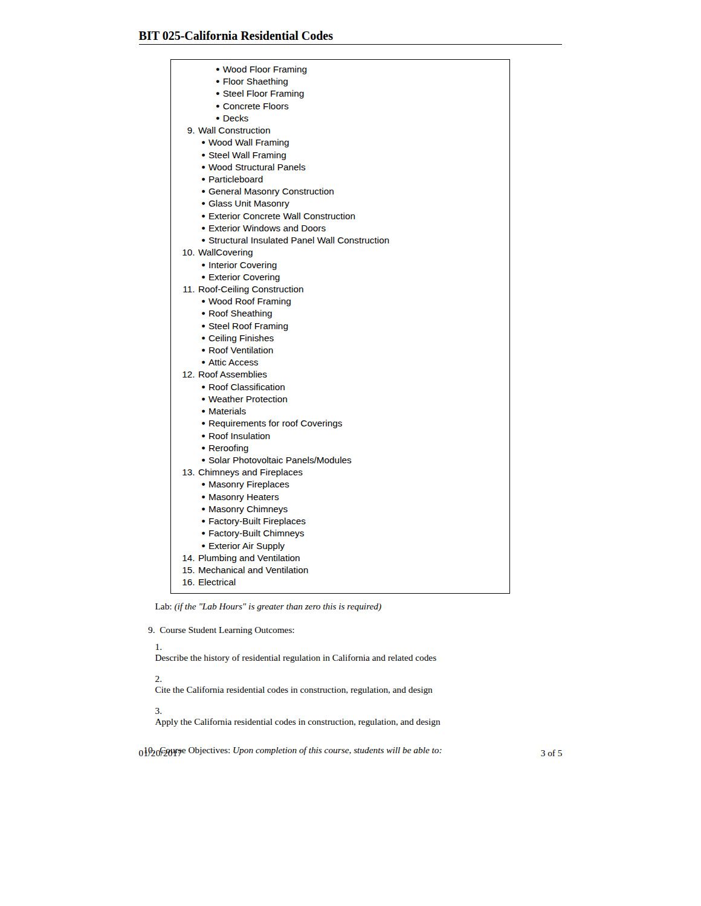BIT 025-California Residential Codes
Wood Floor Framing
Floor Shaething
Steel Floor Framing
Concrete Floors
Decks
9. Wall Construction
Wood Wall Framing
Steel Wall Framing
Wood Structural Panels
Particleboard
General Masonry Construction
Glass Unit Masonry
Exterior Concrete Wall Construction
Exterior Windows and Doors
Structural Insulated Panel Wall Construction
10. WallCovering
Interior Covering
Exterior Covering
11. Roof-Ceiling Construction
Wood Roof Framing
Roof Sheathing
Steel Roof Framing
Ceiling Finishes
Roof Ventilation
Attic Access
12. Roof Assemblies
Roof Classification
Weather Protection
Materials
Requirements for roof Coverings
Roof Insulation
Reroofing
Solar Photovoltaic Panels/Modules
13. Chimneys and Fireplaces
Masonry Fireplaces
Masonry Heaters
Masonry Chimneys
Factory-Built Fireplaces
Factory-Built Chimneys
Exterior Air Supply
14. Plumbing and Ventilation
15. Mechanical and Ventilation
16. Electrical
Lab: (if the "Lab Hours" is greater than zero this is required)
9. Course Student Learning Outcomes:
1.
Describe the history of residential regulation in California and related codes
2.
Cite the California residential codes in construction, regulation, and design
3.
Apply the California residential codes in construction, regulation, and design
10. Course Objectives: Upon completion of this course, students will be able to:
01/20/2017 3 of 5